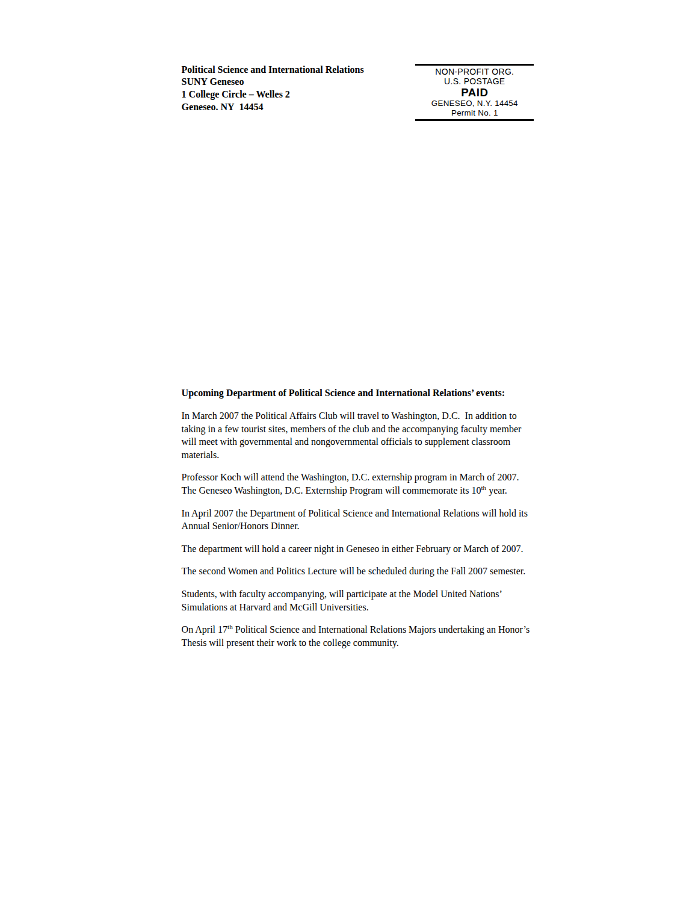Political Science and International Relations
SUNY Geneseo
1 College Circle – Welles 2
Geneseo. NY 14454
NON-PROFIT ORG.
U.S. POSTAGE
PAID
GENESEO, N.Y. 14454
Permit No. 1
Upcoming Department of Political Science and International Relations’ events:
In March 2007 the Political Affairs Club will travel to Washington, D.C. In addition to taking in a few tourist sites, members of the club and the accompanying faculty member will meet with governmental and nongovernmental officials to supplement classroom materials.
Professor Koch will attend the Washington, D.C. externship program in March of 2007. The Geneseo Washington, D.C. Externship Program will commemorate its 10th year.
In April 2007 the Department of Political Science and International Relations will hold its Annual Senior/Honors Dinner.
The department will hold a career night in Geneseo in either February or March of 2007.
The second Women and Politics Lecture will be scheduled during the Fall 2007 semester.
Students, with faculty accompanying, will participate at the Model United Nations’ Simulations at Harvard and McGill Universities.
On April 17th Political Science and International Relations Majors undertaking an Honor’s Thesis will present their work to the college community.